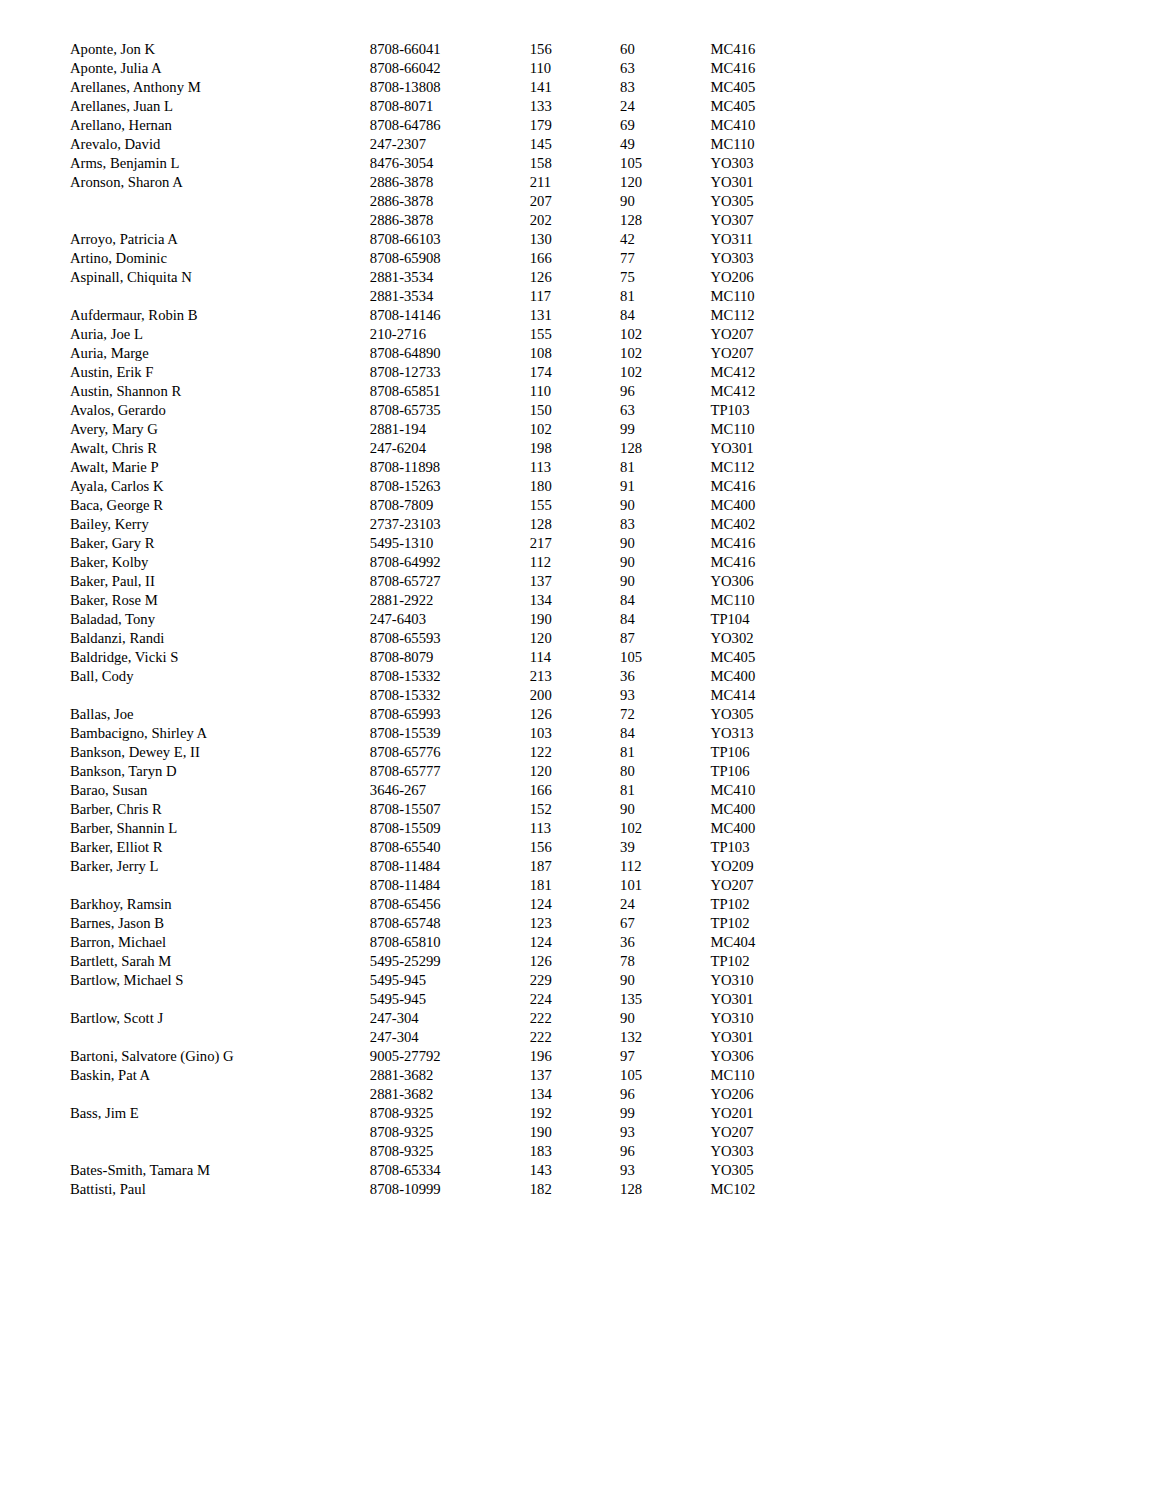| Aponte, Jon K | 8708-66041 | 156 | 60 | MC416 |
| Aponte, Julia A | 8708-66042 | 110 | 63 | MC416 |
| Arellanes, Anthony M | 8708-13808 | 141 | 83 | MC405 |
| Arellanes, Juan L | 8708-8071 | 133 | 24 | MC405 |
| Arellano, Hernan | 8708-64786 | 179 | 69 | MC410 |
| Arevalo, David | 247-2307 | 145 | 49 | MC110 |
| Arms, Benjamin L | 8476-3054 | 158 | 105 | YO303 |
| Aronson, Sharon A | 2886-3878 | 211 | 120 | YO301 |
| | 2886-3878 | 207 | 90 | YO305 |
| | 2886-3878 | 202 | 128 | YO307 |
| Arroyo, Patricia A | 8708-66103 | 130 | 42 | YO311 |
| Artino, Dominic | 8708-65908 | 166 | 77 | YO303 |
| Aspinall, Chiquita N | 2881-3534 | 126 | 75 | YO206 |
| | 2881-3534 | 117 | 81 | MC110 |
| Aufdermaur, Robin B | 8708-14146 | 131 | 84 | MC112 |
| Auria, Joe L | 210-2716 | 155 | 102 | YO207 |
| Auria, Marge | 8708-64890 | 108 | 102 | YO207 |
| Austin, Erik F | 8708-12733 | 174 | 102 | MC412 |
| Austin, Shannon R | 8708-65851 | 110 | 96 | MC412 |
| Avalos, Gerardo | 8708-65735 | 150 | 63 | TP103 |
| Avery, Mary G | 2881-194 | 102 | 99 | MC110 |
| Awalt, Chris R | 247-6204 | 198 | 128 | YO301 |
| Awalt, Marie P | 8708-11898 | 113 | 81 | MC112 |
| Ayala, Carlos K | 8708-15263 | 180 | 91 | MC416 |
| Baca, George R | 8708-7809 | 155 | 90 | MC400 |
| Bailey, Kerry | 2737-23103 | 128 | 83 | MC402 |
| Baker, Gary R | 5495-1310 | 217 | 90 | MC416 |
| Baker, Kolby | 8708-64992 | 112 | 90 | MC416 |
| Baker, Paul, II | 8708-65727 | 137 | 90 | YO306 |
| Baker, Rose M | 2881-2922 | 134 | 84 | MC110 |
| Baladad, Tony | 247-6403 | 190 | 84 | TP104 |
| Baldanzi, Randi | 8708-65593 | 120 | 87 | YO302 |
| Baldridge, Vicki S | 8708-8079 | 114 | 105 | MC405 |
| Ball, Cody | 8708-15332 | 213 | 36 | MC400 |
| | 8708-15332 | 200 | 93 | MC414 |
| Ballas, Joe | 8708-65993 | 126 | 72 | YO305 |
| Bambacigno, Shirley A | 8708-15539 | 103 | 84 | YO313 |
| Bankson, Dewey E, II | 8708-65776 | 122 | 81 | TP106 |
| Bankson, Taryn D | 8708-65777 | 120 | 80 | TP106 |
| Barao, Susan | 3646-267 | 166 | 81 | MC410 |
| Barber, Chris R | 8708-15507 | 152 | 90 | MC400 |
| Barber, Shannin L | 8708-15509 | 113 | 102 | MC400 |
| Barker, Elliot R | 8708-65540 | 156 | 39 | TP103 |
| Barker, Jerry L | 8708-11484 | 187 | 112 | YO209 |
| | 8708-11484 | 181 | 101 | YO207 |
| Barkhoy, Ramsin | 8708-65456 | 124 | 24 | TP102 |
| Barnes, Jason B | 8708-65748 | 123 | 67 | TP102 |
| Barron, Michael | 8708-65810 | 124 | 36 | MC404 |
| Bartlett, Sarah M | 5495-25299 | 126 | 78 | TP102 |
| Bartlow, Michael S | 5495-945 | 229 | 90 | YO310 |
| | 5495-945 | 224 | 135 | YO301 |
| Bartlow, Scott J | 247-304 | 222 | 90 | YO310 |
| | 247-304 | 222 | 132 | YO301 |
| Bartoni, Salvatore (Gino) G | 9005-27792 | 196 | 97 | YO306 |
| Baskin, Pat A | 2881-3682 | 137 | 105 | MC110 |
| | 2881-3682 | 134 | 96 | YO206 |
| Bass, Jim E | 8708-9325 | 192 | 99 | YO201 |
| | 8708-9325 | 190 | 93 | YO207 |
| | 8708-9325 | 183 | 96 | YO303 |
| Bates-Smith, Tamara M | 8708-65334 | 143 | 93 | YO305 |
| Battisti, Paul | 8708-10999 | 182 | 128 | MC102 |